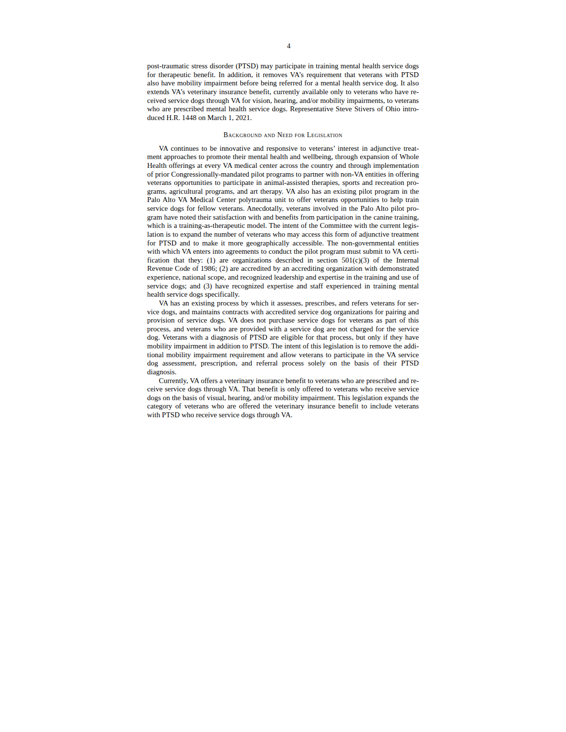4
post-traumatic stress disorder (PTSD) may participate in training mental health service dogs for therapeutic benefit. In addition, it removes VA’s requirement that veterans with PTSD also have mobility impairment before being referred for a mental health service dog. It also extends VA’s veterinary insurance benefit, currently available only to veterans who have received service dogs through VA for vision, hearing, and/or mobility impairments, to veterans who are prescribed mental health service dogs. Representative Steve Stivers of Ohio introduced H.R. 1448 on March 1, 2021.
Background and Need for Legislation
VA continues to be innovative and responsive to veterans’ interest in adjunctive treatment approaches to promote their mental health and wellbeing, through expansion of Whole Health offerings at every VA medical center across the country and through implementation of prior Congressionally-mandated pilot programs to partner with non-VA entities in offering veterans opportunities to participate in animal-assisted therapies, sports and recreation programs, agricultural programs, and art therapy. VA also has an existing pilot program in the Palo Alto VA Medical Center polytrauma unit to offer veterans opportunities to help train service dogs for fellow veterans. Anecdotally, veterans involved in the Palo Alto pilot program have noted their satisfaction with and benefits from participation in the canine training, which is a training-as-therapeutic model. The intent of the Committee with the current legislation is to expand the number of veterans who may access this form of adjunctive treatment for PTSD and to make it more geographically accessible. The non-governmental entities with which VA enters into agreements to conduct the pilot program must submit to VA certification that they: (1) are organizations described in section 501(c)(3) of the Internal Revenue Code of 1986; (2) are accredited by an accrediting organization with demonstrated experience, national scope, and recognized leadership and expertise in the training and use of service dogs; and (3) have recognized expertise and staff experienced in training mental health service dogs specifically.
VA has an existing process by which it assesses, prescribes, and refers veterans for service dogs, and maintains contracts with accredited service dog organizations for pairing and provision of service dogs. VA does not purchase service dogs for veterans as part of this process, and veterans who are provided with a service dog are not charged for the service dog. Veterans with a diagnosis of PTSD are eligible for that process, but only if they have mobility impairment in addition to PTSD. The intent of this legislation is to remove the additional mobility impairment requirement and allow veterans to participate in the VA service dog assessment, prescription, and referral process solely on the basis of their PTSD diagnosis.
Currently, VA offers a veterinary insurance benefit to veterans who are prescribed and receive service dogs through VA. That benefit is only offered to veterans who receive service dogs on the basis of visual, hearing, and/or mobility impairment. This legislation expands the category of veterans who are offered the veterinary insurance benefit to include veterans with PTSD who receive service dogs through VA.